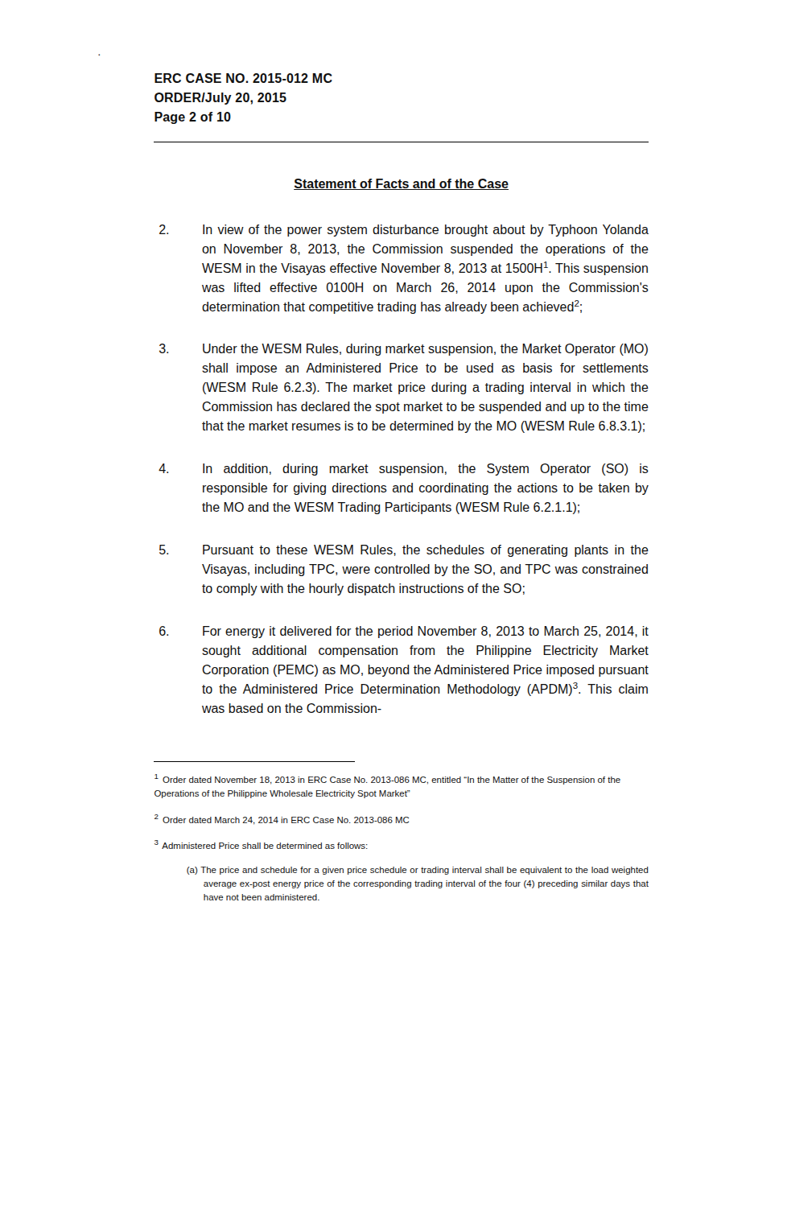.
ERC CASE NO. 2015-012 MC ORDER/July 20, 2015 Page 2 of 10
Statement of Facts and of the Case
2. In view of the power system disturbance brought about by Typhoon Yolanda on November 8, 2013, the Commission suspended the operations of the WESM in the Visayas effective November 8, 2013 at 1500H1. This suspension was lifted effective 0100H on March 26, 2014 upon the Commission's determination that competitive trading has already been achieved2;
3. Under the WESM Rules, during market suspension, the Market Operator (MO) shall impose an Administered Price to be used as basis for settlements (WESM Rule 6.2.3). The market price during a trading interval in which the Commission has declared the spot market to be suspended and up to the time that the market resumes is to be determined by the MO (WESM Rule 6.8.3.1);
4. In addition, during market suspension, the System Operator (SO) is responsible for giving directions and coordinating the actions to be taken by the MO and the WESM Trading Participants (WESM Rule 6.2.1.1);
5. Pursuant to these WESM Rules, the schedules of generating plants in the Visayas, including TPC, were controlled by the SO, and TPC was constrained to comply with the hourly dispatch instructions of the SO;
6. For energy it delivered for the period November 8, 2013 to March 25, 2014, it sought additional compensation from the Philippine Electricity Market Corporation (PEMC) as MO, beyond the Administered Price imposed pursuant to the Administered Price Determination Methodology (APDM)3. This claim was based on the Commission-
1 Order dated November 18, 2013 in ERC Case No. 2013-086 MC, entitled “In the Matter of the Suspension of the Operations of the Philippine Wholesale Electricity Spot Market”
2 Order dated March 24, 2014 in ERC Case No. 2013-086 MC
3 Administered Price shall be determined as follows:
(a) The price and schedule for a given price schedule or trading interval shall be equivalent to the load weighted average ex-post energy price of the corresponding trading interval of the four (4) preceding similar days that have not been administered.